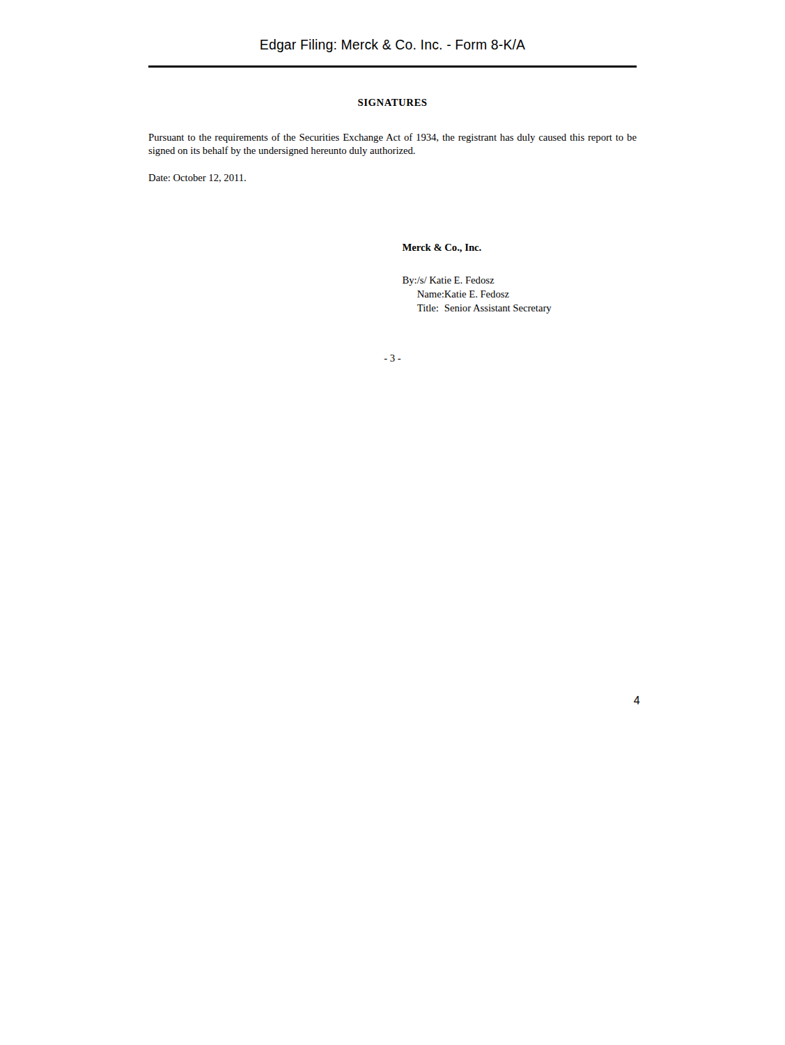Edgar Filing: Merck & Co. Inc. - Form 8-K/A
SIGNATURES
Pursuant to the requirements of the Securities Exchange Act of 1934, the registrant has duly caused this report to be signed on its behalf by the undersigned hereunto duly authorized.
Date: October 12, 2011.
Merck & Co., Inc.
| By: | /s/ Katie E. Fedosz |
| | Name: | Katie E. Fedosz |
| | Title: | Senior Assistant Secretary |
- 3 -
4